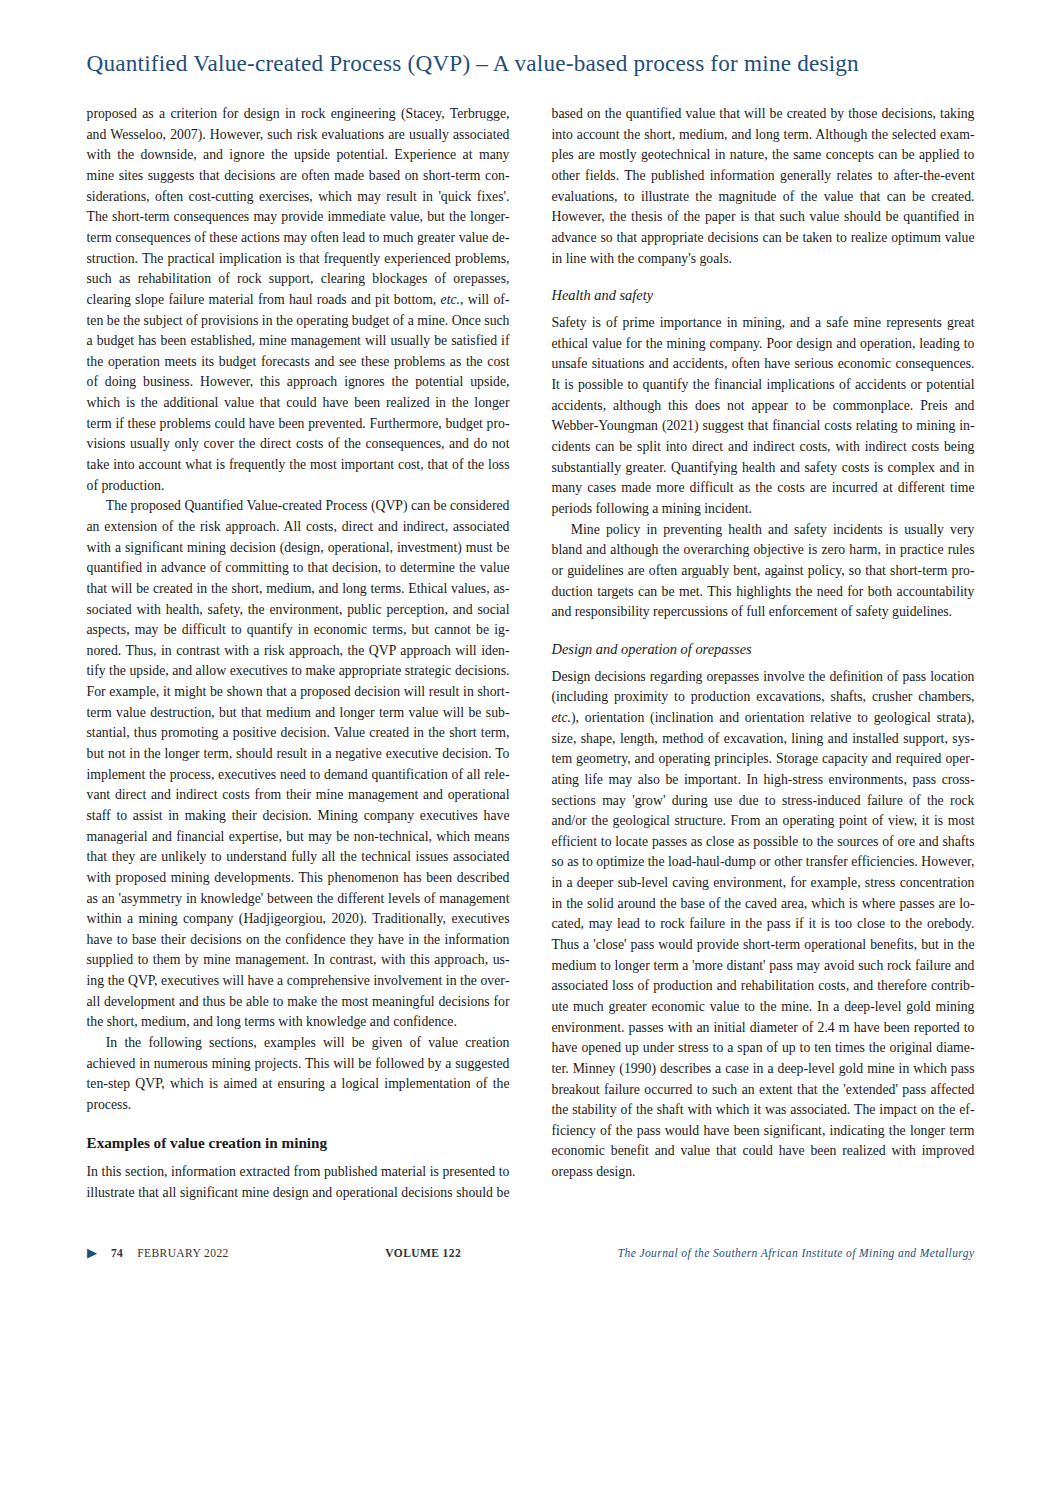Quantified Value-created Process (QVP) – A value-based process for mine design
proposed as a criterion for design in rock engineering (Stacey, Terbrugge, and Wesseloo, 2007). However, such risk evaluations are usually associated with the downside, and ignore the upside potential. Experience at many mine sites suggests that decisions are often made based on short-term considerations, often cost-cutting exercises, which may result in 'quick fixes'. The short-term consequences may provide immediate value, but the longer-term consequences of these actions may often lead to much greater value destruction. The practical implication is that frequently experienced problems, such as rehabilitation of rock support, clearing blockages of orepasses, clearing slope failure material from haul roads and pit bottom, etc., will often be the subject of provisions in the operating budget of a mine. Once such a budget has been established, mine management will usually be satisfied if the operation meets its budget forecasts and see these problems as the cost of doing business. However, this approach ignores the potential upside, which is the additional value that could have been realized in the longer term if these problems could have been prevented. Furthermore, budget provisions usually only cover the direct costs of the consequences, and do not take into account what is frequently the most important cost, that of the loss of production.
The proposed Quantified Value-created Process (QVP) can be considered an extension of the risk approach. All costs, direct and indirect, associated with a significant mining decision (design, operational, investment) must be quantified in advance of committing to that decision, to determine the value that will be created in the short, medium, and long terms. Ethical values, associated with health, safety, the environment, public perception, and social aspects, may be difficult to quantify in economic terms, but cannot be ignored. Thus, in contrast with a risk approach, the QVP approach will identify the upside, and allow executives to make appropriate strategic decisions. For example, it might be shown that a proposed decision will result in short-term value destruction, but that medium and longer term value will be substantial, thus promoting a positive decision. Value created in the short term, but not in the longer term, should result in a negative executive decision. To implement the process, executives need to demand quantification of all relevant direct and indirect costs from their mine management and operational staff to assist in making their decision. Mining company executives have managerial and financial expertise, but may be non-technical, which means that they are unlikely to understand fully all the technical issues associated with proposed mining developments. This phenomenon has been described as an 'asymmetry in knowledge' between the different levels of management within a mining company (Hadjigeorgiou, 2020). Traditionally, executives have to base their decisions on the confidence they have in the information supplied to them by mine management. In contrast, with this approach, using the QVP, executives will have a comprehensive involvement in the overall development and thus be able to make the most meaningful decisions for the short, medium, and long terms with knowledge and confidence.
In the following sections, examples will be given of value creation achieved in numerous mining projects. This will be followed by a suggested ten-step QVP, which is aimed at ensuring a logical implementation of the process.
Examples of value creation in mining
In this section, information extracted from published material is presented to illustrate that all significant mine design and operational decisions should be based on the quantified value that will be created by those decisions, taking into account the short, medium, and long term. Although the selected examples are mostly geotechnical in nature, the same concepts can be applied to other fields. The published information generally relates to after-the-event evaluations, to illustrate the magnitude of the value that can be created. However, the thesis of the paper is that such value should be quantified in advance so that appropriate decisions can be taken to realize optimum value in line with the company's goals.
Health and safety
Safety is of prime importance in mining, and a safe mine represents great ethical value for the mining company. Poor design and operation, leading to unsafe situations and accidents, often have serious economic consequences. It is possible to quantify the financial implications of accidents or potential accidents, although this does not appear to be commonplace. Preis and Webber-Youngman (2021) suggest that financial costs relating to mining incidents can be split into direct and indirect costs, with indirect costs being substantially greater. Quantifying health and safety costs is complex and in many cases made more difficult as the costs are incurred at different time periods following a mining incident.
Mine policy in preventing health and safety incidents is usually very bland and although the overarching objective is zero harm, in practice rules or guidelines are often arguably bent, against policy, so that short-term production targets can be met. This highlights the need for both accountability and responsibility repercussions of full enforcement of safety guidelines.
Design and operation of orepasses
Design decisions regarding orepasses involve the definition of pass location (including proximity to production excavations, shafts, crusher chambers, etc.), orientation (inclination and orientation relative to geological strata), size, shape, length, method of excavation, lining and installed support, system geometry, and operating principles. Storage capacity and required operating life may also be important. In high-stress environments, pass cross-sections may 'grow' during use due to stress-induced failure of the rock and/or the geological structure. From an operating point of view, it is most efficient to locate passes as close as possible to the sources of ore and shafts so as to optimize the load-haul-dump or other transfer efficiencies. However, in a deeper sub-level caving environment, for example, stress concentration in the solid around the base of the caved area, which is where passes are located, may lead to rock failure in the pass if it is too close to the orebody. Thus a 'close' pass would provide short-term operational benefits, but in the medium to longer term a 'more distant' pass may avoid such rock failure and associated loss of production and rehabilitation costs, and therefore contribute much greater economic value to the mine. In a deep-level gold mining environment. passes with an initial diameter of 2.4 m have been reported to have opened up under stress to a span of up to ten times the original diameter. Minney (1990) describes a case in a deep-level gold mine in which pass breakout failure occurred to such an extent that the 'extended' pass affected the stability of the shaft with which it was associated. The impact on the efficiency of the pass would have been significant, indicating the longer term economic benefit and value that could have been realized with improved orepass design.
▶ 74 FEBRUARY 2022
VOLUME 122
The Journal of the Southern African Institute of Mining and Metallurgy